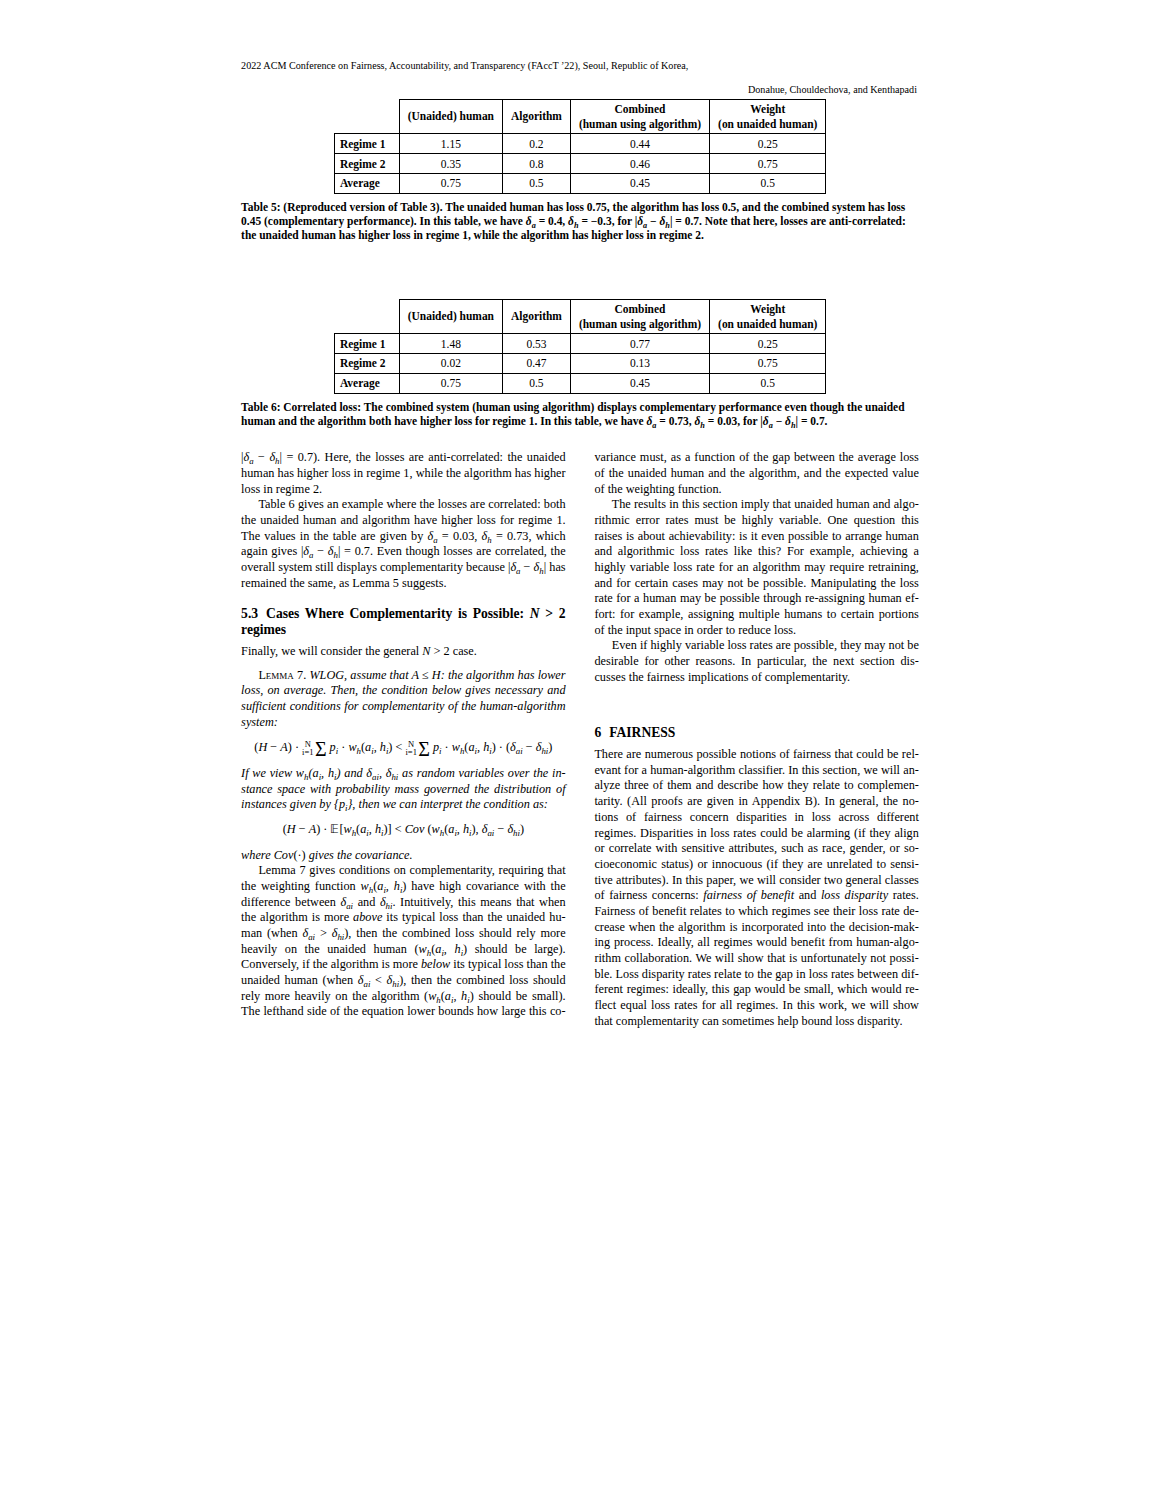2022 ACM Conference on Fairness, Accountability, and Transparency (FAccT ’22), Seoul, Republic of Korea, Donahue, Chouldechova, and Kenthapadi
| | (Unaided) human | Algorithm | Combined (human using algorithm) | Weight (on unaided human) |
| --- | --- | --- | --- | --- |
| Regime 1 | 1.15 | 0.2 | 0.44 | 0.25 |
| Regime 2 | 0.35 | 0.8 | 0.46 | 0.75 |
| Average | 0.75 | 0.5 | 0.45 | 0.5 |
Table 5: (Reproduced version of Table 3). The unaided human has loss 0.75, the algorithm has loss 0.5, and the combined system has loss 0.45 (complementary performance). In this table, we have δa = 0.4, δh = −0.3, for |δa − δh| = 0.7. Note that here, losses are anti-correlated: the unaided human has higher loss in regime 1, while the algorithm has higher loss in regime 2.
| | (Unaided) human | Algorithm | Combined (human using algorithm) | Weight (on unaided human) |
| --- | --- | --- | --- | --- |
| Regime 1 | 1.48 | 0.53 | 0.77 | 0.25 |
| Regime 2 | 0.02 | 0.47 | 0.13 | 0.75 |
| Average | 0.75 | 0.5 | 0.45 | 0.5 |
Table 6: Correlated loss: The combined system (human using algorithm) displays complementary performance even though the unaided human and the algorithm both have higher loss for regime 1. In this table, we have δa = 0.73, δh = 0.03, for |δa − δh| = 0.7.
|δa − δh| = 0.7). Here, the losses are anti-correlated: the unaided human has higher loss in regime 1, while the algorithm has higher loss in regime 2.
Table 6 gives an example where the losses are correlated: both the unaided human and algorithm have higher loss for regime 1. The values in the table are given by δa = 0.03, δh = 0.73, which again gives |δa − δh| = 0.7. Even though losses are correlated, the overall system still displays complementarity because |δa − δh| has remained the same, as Lemma 5 suggests.
5.3 Cases Where Complementarity is Possible: N > 2 regimes
Finally, we will consider the general N > 2 case.
Lemma 7. WLOG, assume that A ≤ H: the algorithm has lower loss, on average. Then, the condition below gives necessary and sufficient conditions for complementarity of the human-algorithm system:
(H − A) · Ni=1 Σ pi · wh(ai, hi) < Ni=1 Σ pi · wh(ai, hi) · (δai − δhi)
If we view wh(ai, hi) and δai, δhi as random variables over the instance space with probability mass governed the distribution of instances given by {pi}, then we can interpret the condition as:
(H − A) · 𝔼[wh(ai, hi)] < Cov (wh(ai, hi), δai − δhi)
where Cov(·) gives the covariance.
Lemma 7 gives conditions on complementarity, requiring that the weighting function wh(ai, hi) have high covariance with the difference between δai and δhi. Intuitively, this means that when the algorithm is more above its typical loss than the unaided human (when δai > δhi), then the combined loss should rely more heavily on the unaided human (wh(ai, hi) should be large). Conversely, if the algorithm is more below its typical loss than the unaided human (when δai < δhi), then the combined loss should rely more heavily on the algorithm (wh(ai, hi) should be small). The lefthand side of the equation lower bounds how large this covariance must, as a function of the gap between the average loss of the unaided human and the algorithm, and the expected value of the weighting function.
The results in this section imply that unaided human and algorithmic error rates must be highly variable. One question this raises is about achievability: is it even possible to arrange human and algorithmic loss rates like this? For example, achieving a highly variable loss rate for an algorithm may require retraining, and for certain cases may not be possible. Manipulating the loss rate for a human may be possible through re-assigning human effort: for example, assigning multiple humans to certain portions of the input space in order to reduce loss.
Even if highly variable loss rates are possible, they may not be desirable for other reasons. In particular, the next section discusses the fairness implications of complementarity.
6 FAIRNESS
There are numerous possible notions of fairness that could be relevant for a human-algorithm classifier. In this section, we will analyze three of them and describe how they relate to complementarity. (All proofs are given in Appendix B). In general, the notions of fairness concern disparities in loss across different regimes. Disparities in loss rates could be alarming (if they align or correlate with sensitive attributes, such as race, gender, or socioeconomic status) or innocuous (if they are unrelated to sensitive attributes). In this paper, we will consider two general classes of fairness concerns: fairness of benefit and loss disparity rates. Fairness of benefit relates to which regimes see their loss rate decrease when the algorithm is incorporated into the decision-making process. Ideally, all regimes would benefit from human-algorithm collaboration. We will show that is unfortunately not possible. Loss disparity rates relate to the gap in loss rates between different regimes: ideally, this gap would be small, which would reflect equal loss rates for all regimes. In this work, we will show that complementarity can sometimes help bound loss disparity.